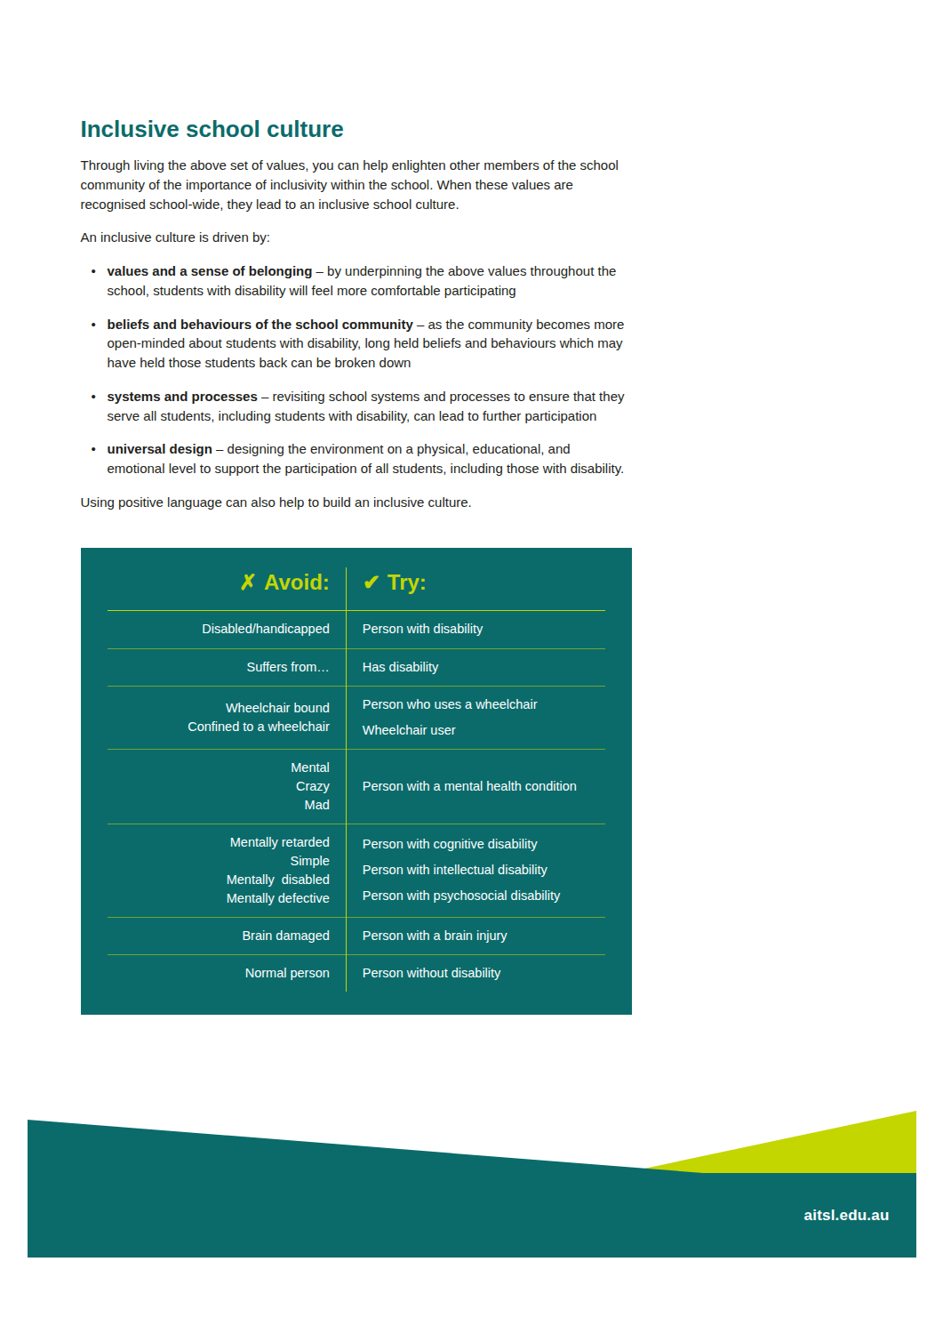Inclusive school culture
Through living the above set of values, you can help enlighten other members of the school community of the importance of inclusivity within the school. When these values are recognised school-wide, they lead to an inclusive school culture.
An inclusive culture is driven by:
values and a sense of belonging – by underpinning the above values throughout the school, students with disability will feel more comfortable participating
beliefs and behaviours of the school community – as the community becomes more open-minded about students with disability, long held beliefs and behaviours which may have held those students back can be broken down
systems and processes – revisiting school systems and processes to ensure that they serve all students, including students with disability, can lead to further participation
universal design – designing the environment on a physical, educational, and emotional level to support the participation of all students, including those with disability.
Using positive language can also help to build an inclusive culture.
| ✗ Avoid: | ✔ Try: |
| --- | --- |
| Disabled/handicapped | Person with disability |
| Suffers from… | Has disability |
| Wheelchair bound Confined to a wheelchair | Person who uses a wheelchair Wheelchair user |
| Mental Crazy Mad | Person with a mental health condition |
| Mentally retarded Simple Mentally disabled Mentally defective | Person with cognitive disability Person with intellectual disability Person with psychosocial disability |
| Brain damaged | Person with a brain injury |
| Normal person | Person without disability |
aitsl.edu.au